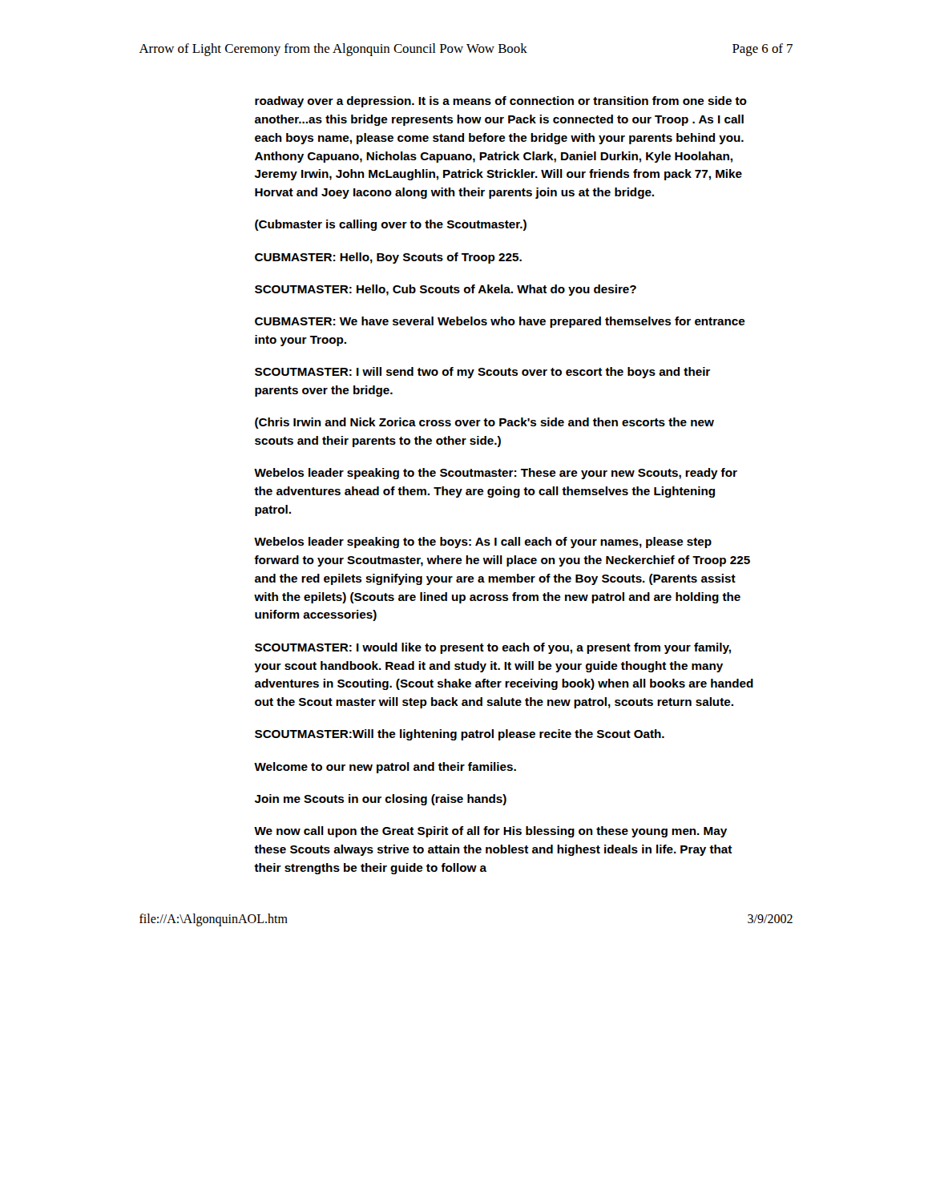Arrow of Light Ceremony from the Algonquin Council Pow Wow Book Page 6 of 7
roadway over a depression. It is a means of connection or transition from one side to another...as this bridge represents how our Pack is connected to our Troop . As I call each boys name, please come stand before the bridge with your parents behind you. Anthony Capuano, Nicholas Capuano, Patrick Clark, Daniel Durkin, Kyle Hoolahan, Jeremy Irwin, John McLaughlin, Patrick Strickler. Will our friends from pack 77, Mike Horvat and Joey Iacono along with their parents join us at the bridge.
(Cubmaster is calling over to the Scoutmaster.)
CUBMASTER: Hello, Boy Scouts of Troop 225.
SCOUTMASTER: Hello, Cub Scouts of Akela. What do you desire?
CUBMASTER: We have several Webelos who have prepared themselves for entrance into your Troop.
SCOUTMASTER: I will send two of my Scouts over to escort the boys and their parents over the bridge.
(Chris Irwin and Nick Zorica cross over to Pack's side and then escorts the new scouts and their parents to the other side.)
Webelos leader speaking to the Scoutmaster: These are your new Scouts, ready for the adventures ahead of them. They are going to call themselves the Lightening patrol.
Webelos leader speaking to the boys: As I call each of your names, please step forward to your Scoutmaster, where he will place on you the Neckerchief of Troop 225 and the red epilets signifying your are a member of the Boy Scouts. (Parents assist with the epilets) (Scouts are lined up across from the new patrol and are holding the uniform accessories)
SCOUTMASTER: I would like to present to each of you, a present from your family, your scout handbook. Read it and study it. It will be your guide thought the many adventures in Scouting. (Scout shake after receiving book) when all books are handed out the Scout master will step back and salute the new patrol, scouts return salute.
SCOUTMASTER:Will the lightening patrol please recite the Scout Oath.
Welcome to our new patrol and their families.
Join me Scouts in our closing (raise hands)
We now call upon the Great Spirit of all for His blessing on these young men. May these Scouts always strive to attain the noblest and highest ideals in life. Pray that their strengths be their guide to follow a
file://A:\AlgonquinAOL.htm 3/9/2002